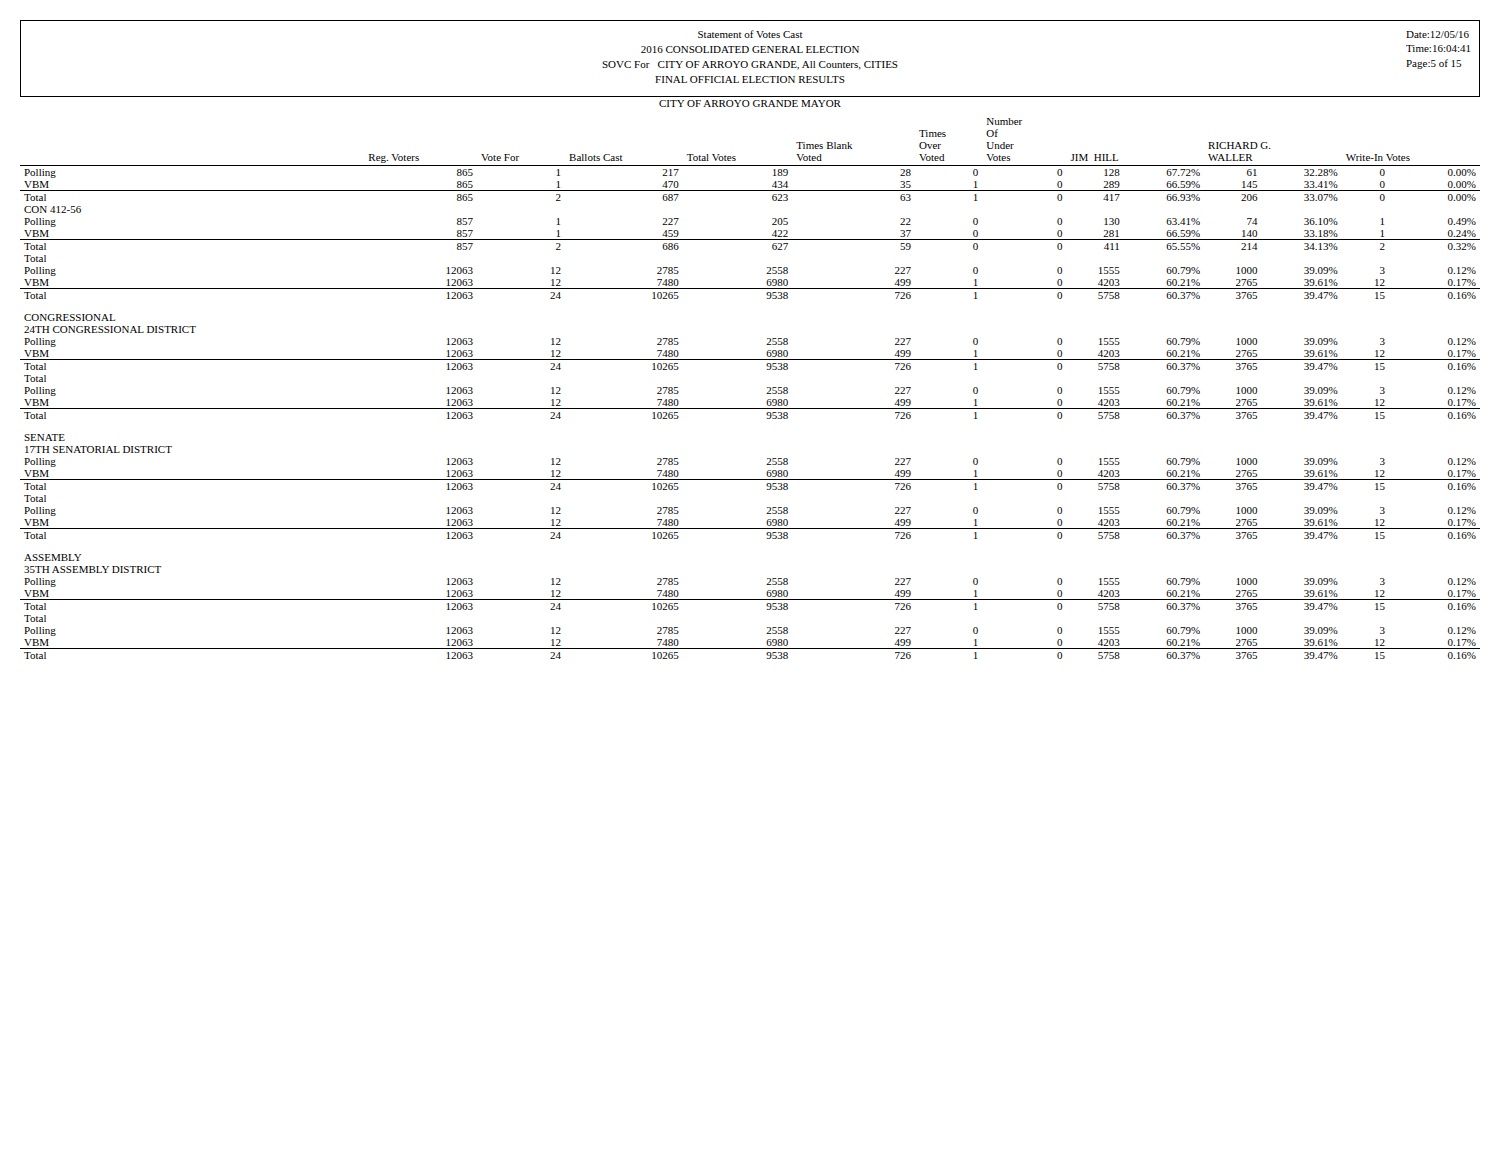Date:12/05/16
Time:16:04:41
Page:5 of 15
Statement of Votes Cast 2016 CONSOLIDATED GENERAL ELECTION SOVC For CITY OF ARROYO GRANDE, All Counters, CITIES FINAL OFFICIAL ELECTION RESULTS
| CITY OF ARROYO GRANDE MAYOR |
| | Reg. Voters | Vote For | Ballots Cast | Total Votes | Times Blank Voted | Times Over Voted | Number Of Under Votes | JIM HILL | RICHARD G. WALLER | Write-In Votes |
| Polling | 865 | 1 | 217 | 189 | 28 | 0 | 0 | 128 | 67.72% | 61 | 32.28% | 0 | 0.00% |
| VBM | 865 | 1 | 470 | 434 | 35 | 1 | 0 | 289 | 66.59% | 145 | 33.41% | 0 | 0.00% |
| Total | 865 | 2 | 687 | 623 | 63 | 1 | 0 | 417 | 66.93% | 206 | 33.07% | 0 | 0.00% |
| CON 412-56 | |
| Polling | 857 | 1 | 227 | 205 | 22 | 0 | 0 | 130 | 63.41% | 74 | 36.10% | 1 | 0.49% |
| VBM | 857 | 1 | 459 | 422 | 37 | 0 | 0 | 281 | 66.59% | 140 | 33.18% | 1 | 0.24% |
| Total | 857 | 2 | 686 | 627 | 59 | 0 | 0 | 411 | 65.55% | 214 | 34.13% | 2 | 0.32% |
| Total | |
| Polling | 12063 | 12 | 2785 | 2558 | 227 | 0 | 0 | 1555 | 60.79% | 1000 | 39.09% | 3 | 0.12% |
| VBM | 12063 | 12 | 7480 | 6980 | 499 | 1 | 0 | 4203 | 60.21% | 2765 | 39.61% | 12 | 0.17% |
| Total | 12063 | 24 | 10265 | 9538 | 726 | 1 | 0 | 5758 | 60.37% | 3765 | 39.47% | 15 | 0.16% |
| CONGRESSIONAL | |
| 24TH CONGRESSIONAL DISTRICT | |
| Polling | 12063 | 12 | 2785 | 2558 | 227 | 0 | 0 | 1555 | 60.79% | 1000 | 39.09% | 3 | 0.12% |
| VBM | 12063 | 12 | 7480 | 6980 | 499 | 1 | 0 | 4203 | 60.21% | 2765 | 39.61% | 12 | 0.17% |
| Total | 12063 | 24 | 10265 | 9538 | 726 | 1 | 0 | 5758 | 60.37% | 3765 | 39.47% | 15 | 0.16% |
| Total | |
| Polling | 12063 | 12 | 2785 | 2558 | 227 | 0 | 0 | 1555 | 60.79% | 1000 | 39.09% | 3 | 0.12% |
| VBM | 12063 | 12 | 7480 | 6980 | 499 | 1 | 0 | 4203 | 60.21% | 2765 | 39.61% | 12 | 0.17% |
| Total | 12063 | 24 | 10265 | 9538 | 726 | 1 | 0 | 5758 | 60.37% | 3765 | 39.47% | 15 | 0.16% |
| SENATE | |
| 17TH SENATORIAL DISTRICT | |
| Polling | 12063 | 12 | 2785 | 2558 | 227 | 0 | 0 | 1555 | 60.79% | 1000 | 39.09% | 3 | 0.12% |
| VBM | 12063 | 12 | 7480 | 6980 | 499 | 1 | 0 | 4203 | 60.21% | 2765 | 39.61% | 12 | 0.17% |
| Total | 12063 | 24 | 10265 | 9538 | 726 | 1 | 0 | 5758 | 60.37% | 3765 | 39.47% | 15 | 0.16% |
| Total | |
| Polling | 12063 | 12 | 2785 | 2558 | 227 | 0 | 0 | 1555 | 60.79% | 1000 | 39.09% | 3 | 0.12% |
| VBM | 12063 | 12 | 7480 | 6980 | 499 | 1 | 0 | 4203 | 60.21% | 2765 | 39.61% | 12 | 0.17% |
| Total | 12063 | 24 | 10265 | 9538 | 726 | 1 | 0 | 5758 | 60.37% | 3765 | 39.47% | 15 | 0.16% |
| ASSEMBLY | |
| 35TH ASSEMBLY DISTRICT | |
| Polling | 12063 | 12 | 2785 | 2558 | 227 | 0 | 0 | 1555 | 60.79% | 1000 | 39.09% | 3 | 0.12% |
| VBM | 12063 | 12 | 7480 | 6980 | 499 | 1 | 0 | 4203 | 60.21% | 2765 | 39.61% | 12 | 0.17% |
| Total | 12063 | 24 | 10265 | 9538 | 726 | 1 | 0 | 5758 | 60.37% | 3765 | 39.47% | 15 | 0.16% |
| Total | |
| Polling | 12063 | 12 | 2785 | 2558 | 227 | 0 | 0 | 1555 | 60.79% | 1000 | 39.09% | 3 | 0.12% |
| VBM | 12063 | 12 | 7480 | 6980 | 499 | 1 | 0 | 4203 | 60.21% | 2765 | 39.61% | 12 | 0.17% |
| Total | 12063 | 24 | 10265 | 9538 | 726 | 1 | 0 | 5758 | 60.37% | 3765 | 39.47% | 15 | 0.16% |